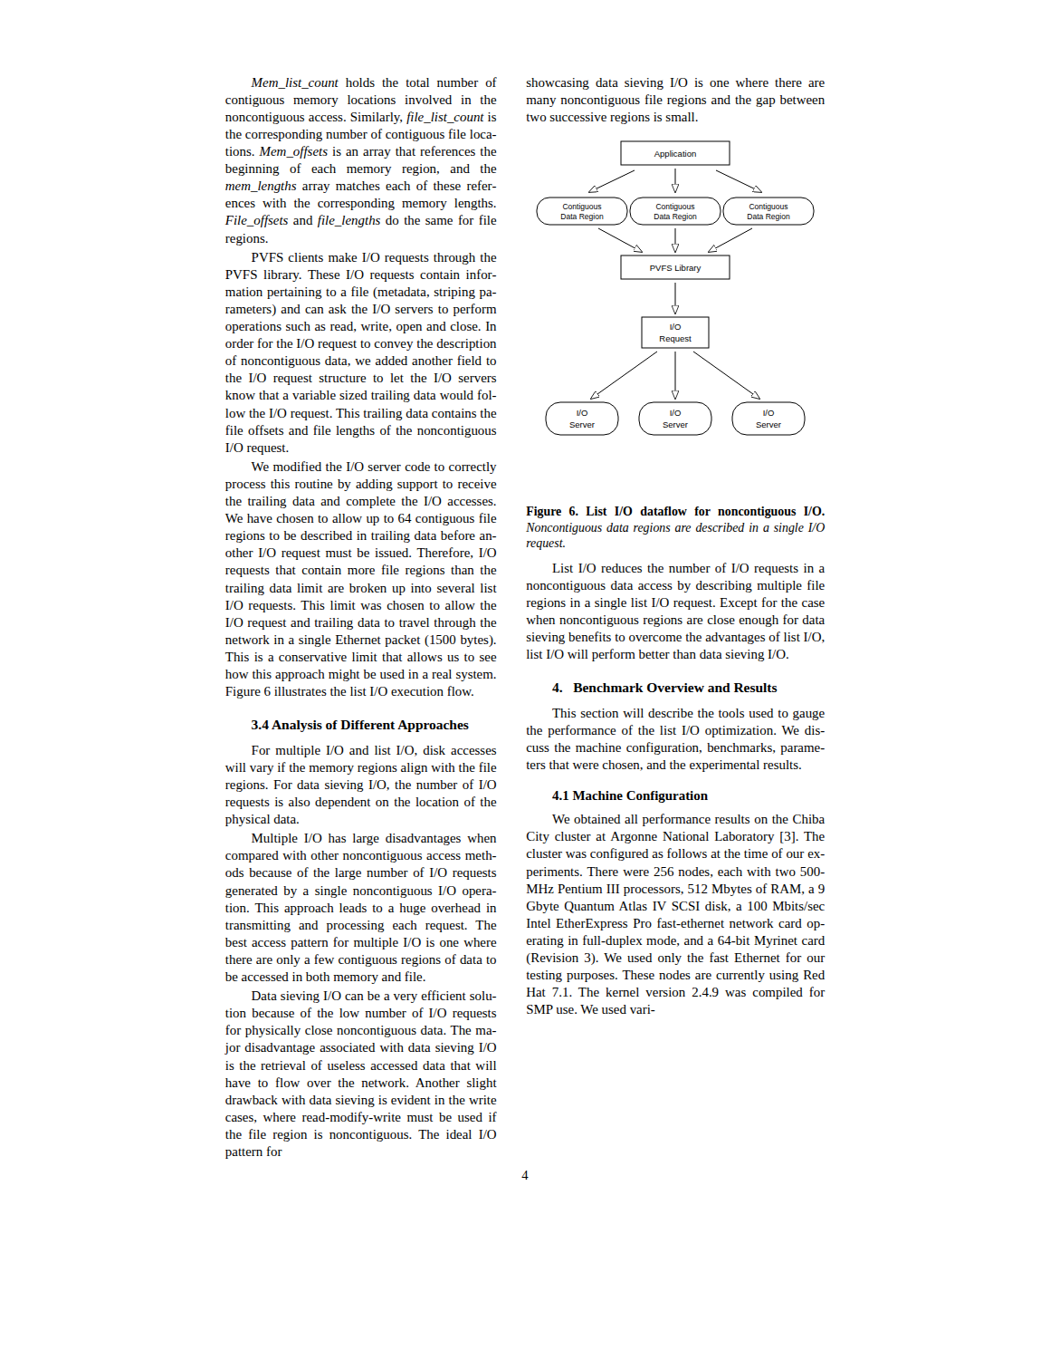Mem_list_count holds the total number of contiguous memory locations involved in the noncontiguous access. Similarly, file_list_count is the corresponding number of contiguous file locations. Mem_offsets is an array that references the beginning of each memory region, and the mem_lengths array matches each of these references with the corresponding memory lengths. File_offsets and file_lengths do the same for file regions.
PVFS clients make I/O requests through the PVFS library. These I/O requests contain information pertaining to a file (metadata, striping parameters) and can ask the I/O servers to perform operations such as read, write, open and close. In order for the I/O request to convey the description of noncontiguous data, we added another field to the I/O request structure to let the I/O servers know that a variable sized trailing data would follow the I/O request. This trailing data contains the file offsets and file lengths of the noncontiguous I/O request.
We modified the I/O server code to correctly process this routine by adding support to receive the trailing data and complete the I/O accesses. We have chosen to allow up to 64 contiguous file regions to be described in trailing data before another I/O request must be issued. Therefore, I/O requests that contain more file regions than the trailing data limit are broken up into several list I/O requests. This limit was chosen to allow the I/O request and trailing data to travel through the network in a single Ethernet packet (1500 bytes). This is a conservative limit that allows us to see how this approach might be used in a real system. Figure 6 illustrates the list I/O execution flow.
3.4 Analysis of Different Approaches
For multiple I/O and list I/O, disk accesses will vary if the memory regions align with the file regions. For data sieving I/O, the number of I/O requests is also dependent on the location of the physical data.
Multiple I/O has large disadvantages when compared with other noncontiguous access methods because of the large number of I/O requests generated by a single noncontiguous I/O operation. This approach leads to a huge overhead in transmitting and processing each request. The best access pattern for multiple I/O is one where there are only a few contiguous regions of data to be accessed in both memory and file.
Data sieving I/O can be a very efficient solution because of the low number of I/O requests for physically close noncontiguous data. The major disadvantage associated with data sieving I/O is the retrieval of useless accessed data that will have to flow over the network. Another slight drawback with data sieving is evident in the write cases, where read-modify-write must be used if the file region is noncontiguous. The ideal I/O pattern for
showcasing data sieving I/O is one where there are many noncontiguous file regions and the gap between two successive regions is small.
Application Contiguous Data Region Contiguous Data Region Contiguous Data Region PVFS Library I/O Request I/O Server I/O Server I/O Server
Figure 6. List I/O dataflow for noncontiguous I/O. Noncontiguous data regions are described in a single I/O request.
List I/O reduces the number of I/O requests in a noncontiguous data access by describing multiple file regions in a single list I/O request. Except for the case when noncontiguous regions are close enough for data sieving benefits to overcome the advantages of list I/O, list I/O will perform better than data sieving I/O.
4. Benchmark Overview and Results
This section will describe the tools used to gauge the performance of the list I/O optimization. We discuss the machine configuration, benchmarks, parameters that were chosen, and the experimental results.
4.1 Machine Configuration
We obtained all performance results on the Chiba City cluster at Argonne National Laboratory [3]. The cluster was configured as follows at the time of our experiments. There were 256 nodes, each with two 500-MHz Pentium III processors, 512 Mbytes of RAM, a 9 Gbyte Quantum Atlas IV SCSI disk, a 100 Mbits/sec Intel EtherExpress Pro fast-ethernet network card operating in full-duplex mode, and a 64-bit Myrinet card (Revision 3). We used only the fast Ethernet for our testing purposes. These nodes are currently using Red Hat 7.1. The kernel version 2.4.9 was compiled for SMP use. We used vari-
4